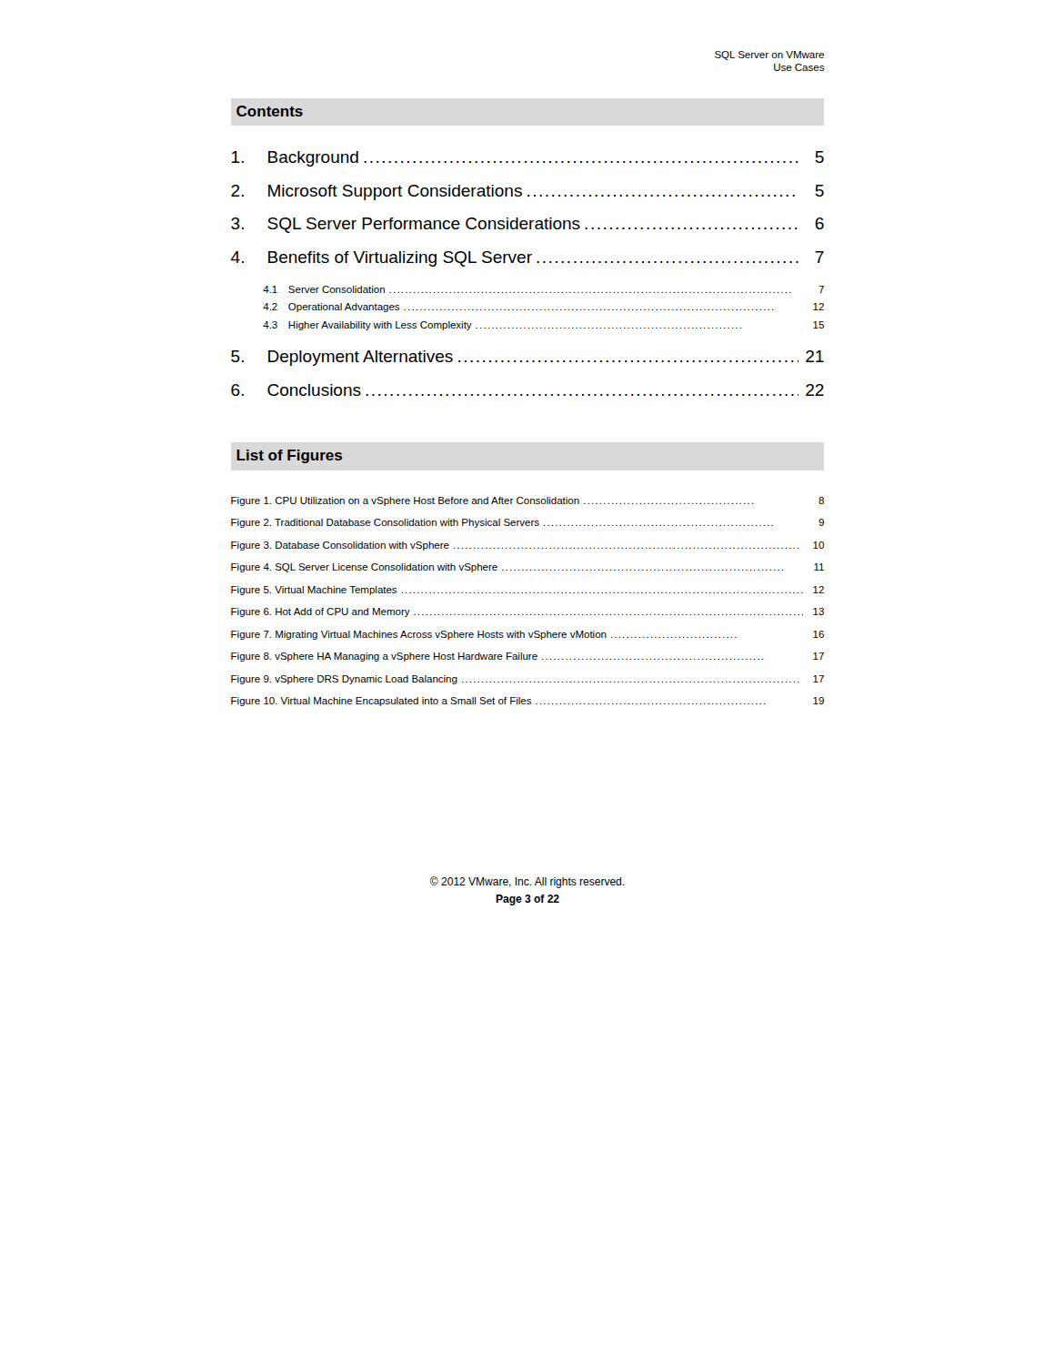SQL Server on VMware
Use Cases
Contents
1. Background .................................................................................. 5
2. Microsoft Support Considerations ................................................... 5
3. SQL Server Performance Considerations ....................................... 6
4. Benefits of Virtualizing SQL Server ................................................. 7
4.1 Server Consolidation ..................................................................................................... 7
4.2 Operational Advantages ............................................................................................. 12
4.3 Higher Availability with Less Complexity ................................................................... 15
5. Deployment Alternatives ............................................................. 21
6. Conclusions ................................................................................ 22
List of Figures
Figure 1. CPU Utilization on a vSphere Host Before and After Consolidation ........................................... 8
Figure 2. Traditional Database Consolidation with Physical Servers .......................................................... 9
Figure 3. Database Consolidation with vSphere ....................................................................................... 10
Figure 4. SQL Server License Consolidation with vSphere ....................................................................... 11
Figure 5. Virtual Machine Templates ..................................................................................................... 12
Figure 6. Hot Add of CPU and Memory .................................................................................................. 13
Figure 7. Migrating Virtual Machines Across vSphere Hosts with vSphere vMotion ................................ 16
Figure 8. vSphere HA Managing a vSphere Host Hardware Failure ........................................................ 17
Figure 9. vSphere DRS Dynamic Load Balancing ..................................................................................... 17
Figure 10. Virtual Machine Encapsulated into a Small Set of Files .......................................................... 19
© 2012 VMware, Inc. All rights reserved.
Page 3 of 22